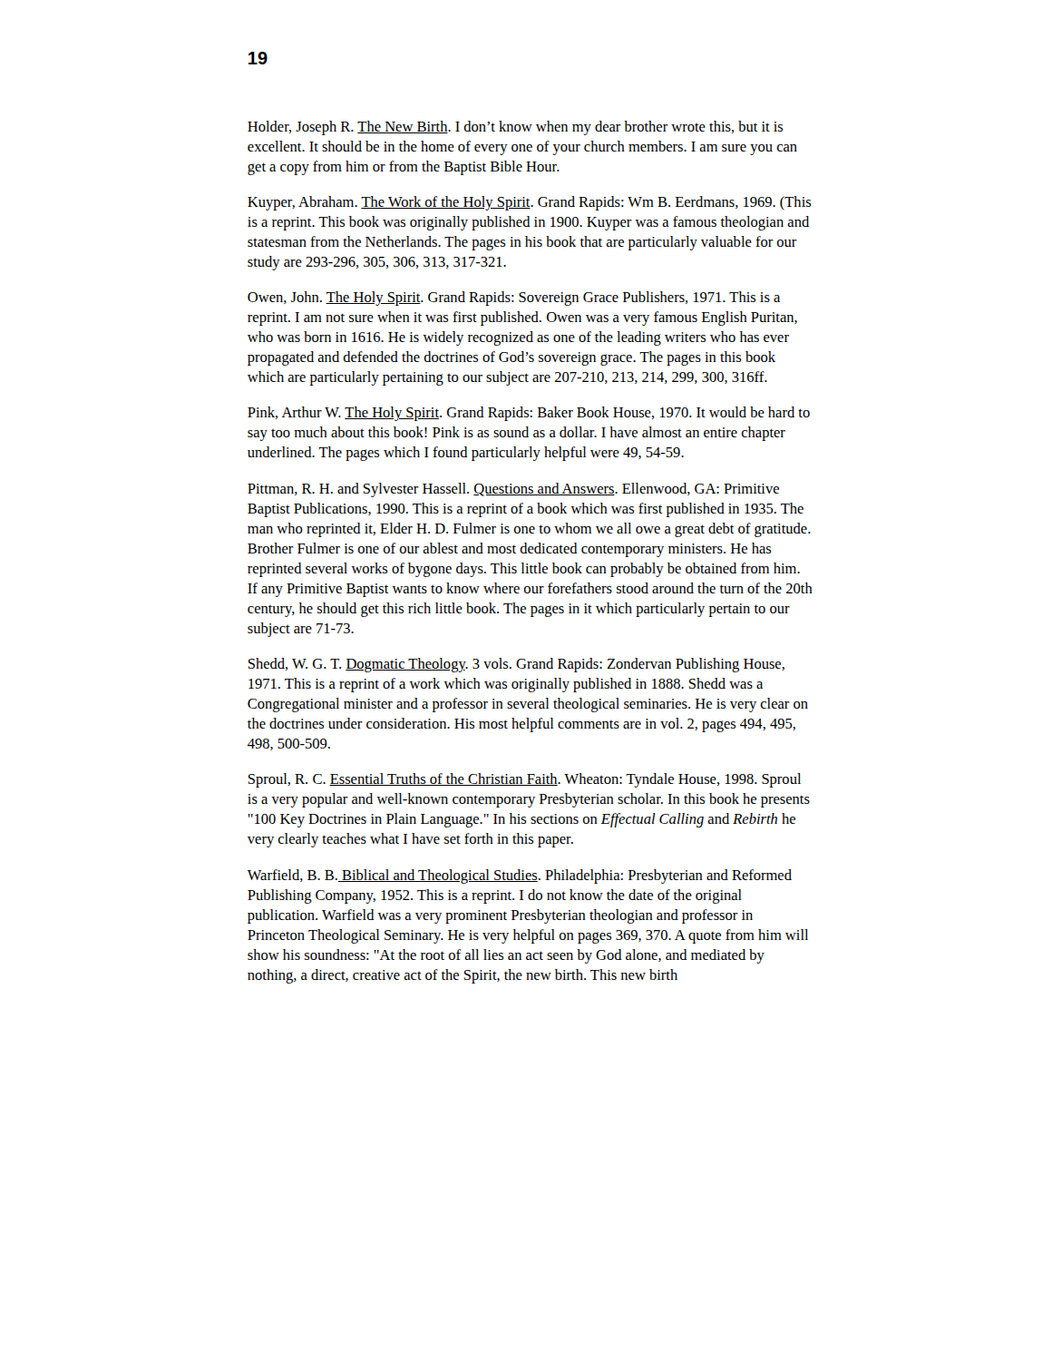19
Holder, Joseph R. The New Birth. I don’t know when my dear brother wrote this, but it is excellent. It should be in the home of every one of your church members. I am sure you can get a copy from him or from the Baptist Bible Hour.
Kuyper, Abraham. The Work of the Holy Spirit. Grand Rapids: Wm B. Eerdmans, 1969. (This is a reprint. This book was originally published in 1900. Kuyper was a famous theologian and statesman from the Netherlands. The pages in his book that are particularly valuable for our study are 293-296, 305, 306, 313, 317-321.
Owen, John. The Holy Spirit. Grand Rapids: Sovereign Grace Publishers, 1971. This is a reprint. I am not sure when it was first published. Owen was a very famous English Puritan, who was born in 1616. He is widely recognized as one of the leading writers who has ever propagated and defended the doctrines of God’s sovereign grace. The pages in this book which are particularly pertaining to our subject are 207-210, 213, 214, 299, 300, 316ff.
Pink, Arthur W. The Holy Spirit. Grand Rapids: Baker Book House, 1970. It would be hard to say too much about this book! Pink is as sound as a dollar. I have almost an entire chapter underlined. The pages which I found particularly helpful were 49, 54-59.
Pittman, R. H. and Sylvester Hassell. Questions and Answers. Ellenwood, GA: Primitive Baptist Publications, 1990. This is a reprint of a book which was first published in 1935. The man who reprinted it, Elder H. D. Fulmer is one to whom we all owe a great debt of gratitude. Brother Fulmer is one of our ablest and most dedicated contemporary ministers. He has reprinted several works of bygone days. This little book can probably be obtained from him. If any Primitive Baptist wants to know where our forefathers stood around the turn of the 20th century, he should get this rich little book. The pages in it which particularly pertain to our subject are 71-73.
Shedd, W. G. T. Dogmatic Theology. 3 vols. Grand Rapids: Zondervan Publishing House, 1971. This is a reprint of a work which was originally published in 1888. Shedd was a Congregational minister and a professor in several theological seminaries. He is very clear on the doctrines under consideration. His most helpful comments are in vol. 2, pages 494, 495, 498, 500-509.
Sproul, R. C. Essential Truths of the Christian Faith. Wheaton: Tyndale House, 1998. Sproul is a very popular and well-known contemporary Presbyterian scholar. In this book he presents "100 Key Doctrines in Plain Language." In his sections on Effectual Calling and Rebirth he very clearly teaches what I have set forth in this paper.
Warfield, B. B. Biblical and Theological Studies. Philadelphia: Presbyterian and Reformed Publishing Company, 1952. This is a reprint. I do not know the date of the original publication. Warfield was a very prominent Presbyterian theologian and professor in Princeton Theological Seminary. He is very helpful on pages 369, 370. A quote from him will show his soundness: "At the root of all lies an act seen by God alone, and mediated by nothing, a direct, creative act of the Spirit, the new birth. This new birth